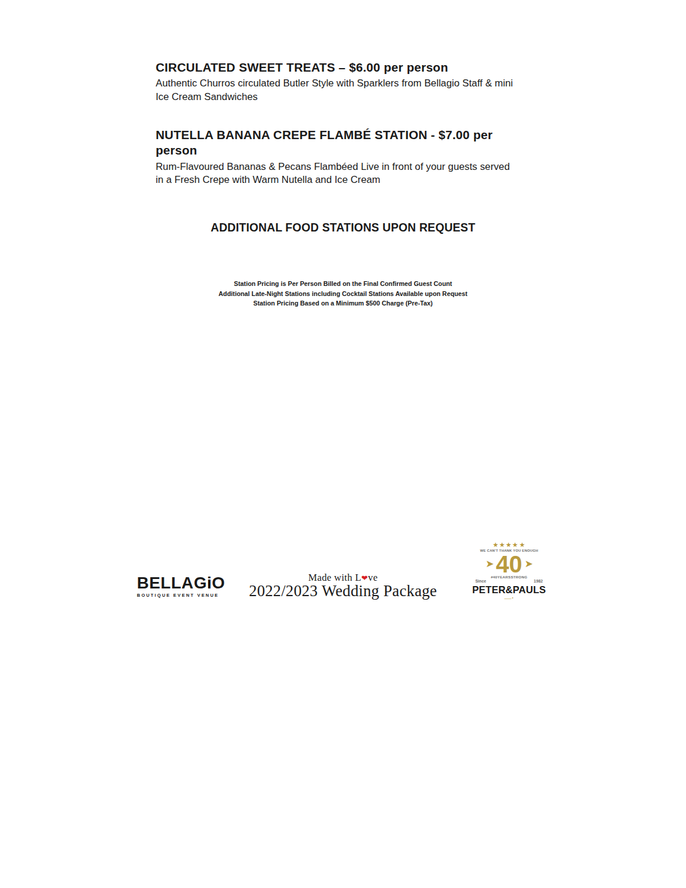CIRCULATED SWEET TREATS – $6.00 per person
Authentic Churros circulated Butler Style with Sparklers from Bellagio Staff & mini Ice Cream Sandwiches
NUTELLA BANANA CREPE FLAMBÉ STATION - $7.00 per person
Rum-Flavoured Bananas & Pecans Flambéed Live in front of your guests served in a Fresh Crepe with Warm Nutella and Ice Cream
ADDITIONAL FOOD STATIONS UPON REQUEST
Station Pricing is Per Person Billed on the Final Confirmed Guest Count
Additional Late-Night Stations including Cocktail Stations Available upon Request
Station Pricing Based on a Minimum $500 Charge (Pre-Tax)
BELLAGi O
BOUTIQUE EVENT VENUE
Made with L❤ve
2022/2023 Wedding Package
★★★★★
WE CAN'T THANK YOU ENOUGH
➤ 40 ➤
#40YEARSSTRONG
Since 1982
PETER&PAULS
—⋅